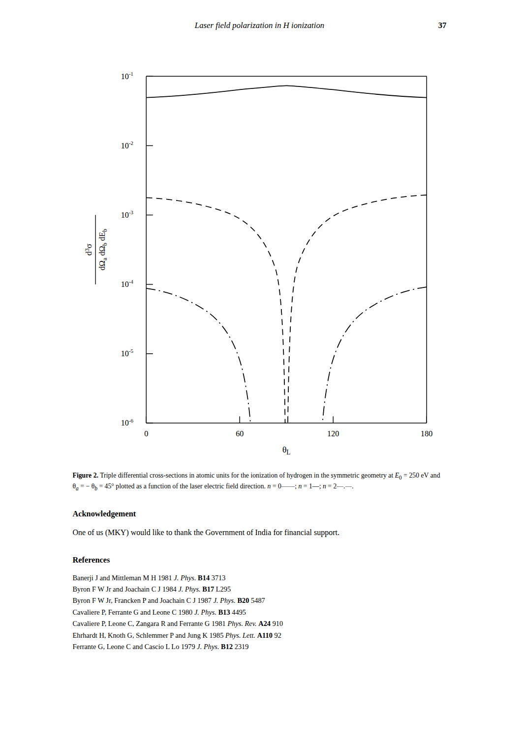Laser field polarization in H ionization 37
10-1 10-2 10-3 10-4 10-5 10-6 0 60 120 180 θL d3σ dΩa dΩb dEb
Figure 2. Triple differential cross-sections in atomic units for the ionization of hydrogen in the symmetric geometry at E0 = 250 eV and θa = − θb = 45° plotted as a function of the laser electric field direction. n = 0——; n = 1––; n = 2—.—.
Acknowledgement
One of us (MKY) would like to thank the Government of India for financial support.
References
Banerji J and Mittleman M H 1981 J. Phys. B14 3713
Byron F W Jr and Joachain C J 1984 J. Phys. B17 L295
Byron F W Jr, Francken P and Joachain C J 1987 J. Phys. B20 5487
Cavaliere P, Ferrante G and Leone C 1980 J. Phys. B13 4495
Cavaliere P, Leone C, Zangara R and Ferrante G 1981 Phys. Rev. A24 910
Ehrhardt H, Knoth G, Schlemmer P and Jung K 1985 Phys. Lett. A110 92
Ferrante G, Leone C and Cascio L Lo 1979 J. Phys. B12 2319